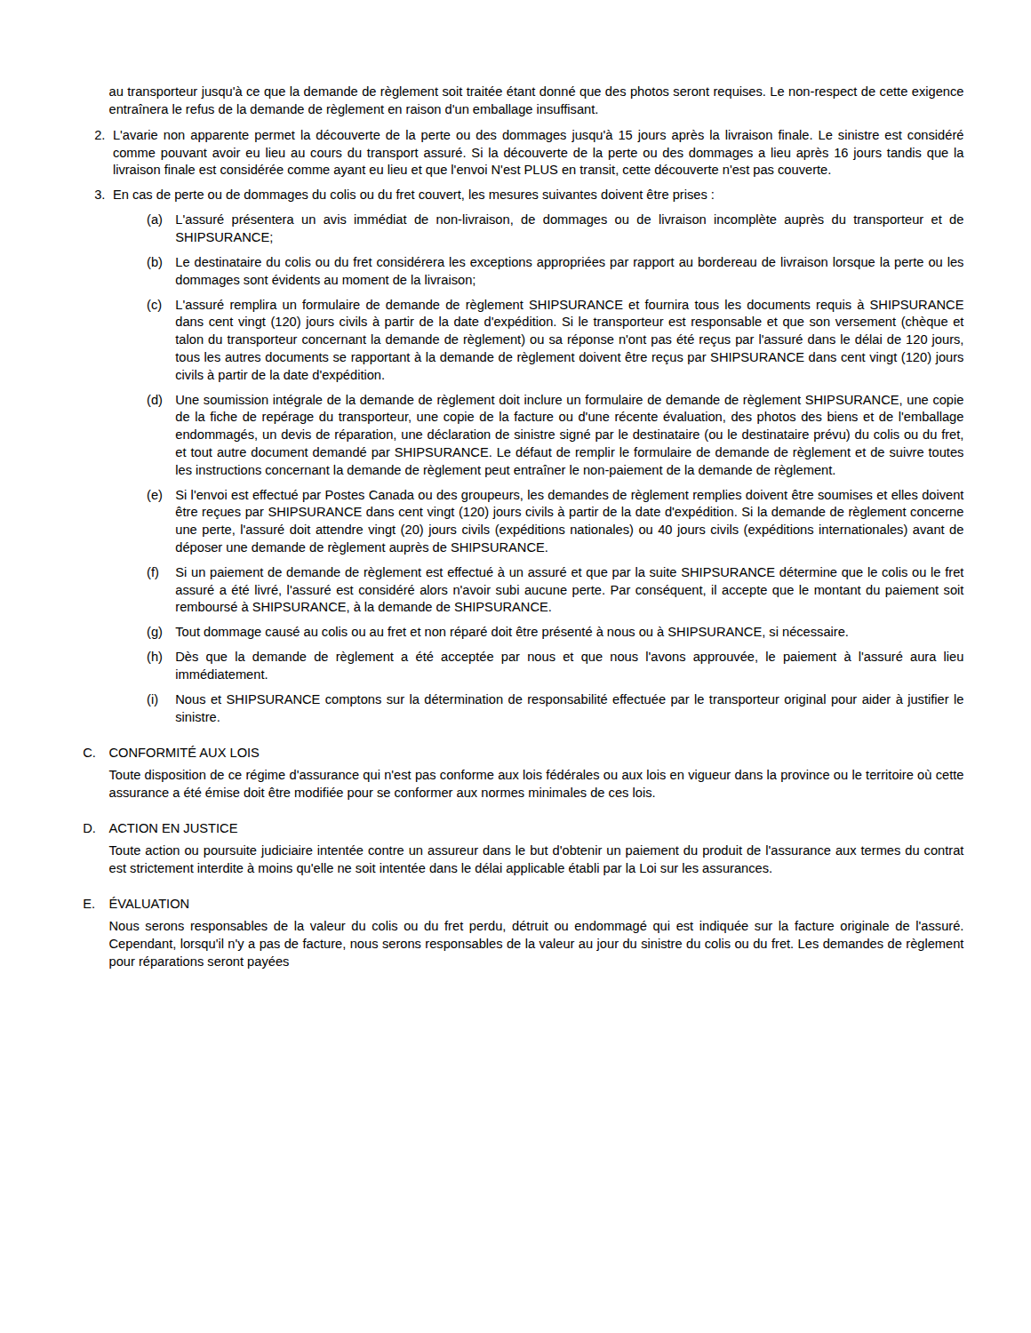au transporteur jusqu'à ce que la demande de règlement soit traitée étant donné que des photos seront requises. Le non-respect de cette exigence entraînera le refus de la demande de règlement en raison d'un emballage insuffisant.
L'avarie non apparente permet la découverte de la perte ou des dommages jusqu'à 15 jours après la livraison finale. Le sinistre est considéré comme pouvant avoir eu lieu au cours du transport assuré. Si la découverte de la perte ou des dommages a lieu après 16 jours tandis que la livraison finale est considérée comme ayant eu lieu et que l'envoi N'est PLUS en transit, cette découverte n'est pas couverte.
En cas de perte ou de dommages du colis ou du fret couvert, les mesures suivantes doivent être prises :
L'assuré présentera un avis immédiat de non-livraison, de dommages ou de livraison incomplète auprès du transporteur et de SHIPSURANCE;
Le destinataire du colis ou du fret considérera les exceptions appropriées par rapport au bordereau de livraison lorsque la perte ou les dommages sont évidents au moment de la livraison;
L'assuré remplira un formulaire de demande de règlement SHIPSURANCE et fournira tous les documents requis à SHIPSURANCE dans cent vingt (120) jours civils à partir de la date d'expédition. Si le transporteur est responsable et que son versement (chèque et talon du transporteur concernant la demande de règlement) ou sa réponse n'ont pas été reçus par l'assuré dans le délai de 120 jours, tous les autres documents se rapportant à la demande de règlement doivent être reçus par SHIPSURANCE dans cent vingt (120) jours civils à partir de la date d'expédition.
Une soumission intégrale de la demande de règlement doit inclure un formulaire de demande de règlement SHIPSURANCE, une copie de la fiche de repérage du transporteur, une copie de la facture ou d'une récente évaluation, des photos des biens et de l'emballage endommagés, un devis de réparation, une déclaration de sinistre signé par le destinataire (ou le destinataire prévu) du colis ou du fret, et tout autre document demandé par SHIPSURANCE. Le défaut de remplir le formulaire de demande de règlement et de suivre toutes les instructions concernant la demande de règlement peut entraîner le non-paiement de la demande de règlement.
Si l'envoi est effectué par Postes Canada ou des groupeurs, les demandes de règlement remplies doivent être soumises et elles doivent être reçues par SHIPSURANCE dans cent vingt (120) jours civils à partir de la date d'expédition. Si la demande de règlement concerne une perte, l'assuré doit attendre vingt (20) jours civils (expéditions nationales) ou 40 jours civils (expéditions internationales) avant de déposer une demande de règlement auprès de SHIPSURANCE.
Si un paiement de demande de règlement est effectué à un assuré et que par la suite SHIPSURANCE détermine que le colis ou le fret assuré a été livré, l'assuré est considéré alors n'avoir subi aucune perte. Par conséquent, il accepte que le montant du paiement soit remboursé à SHIPSURANCE, à la demande de SHIPSURANCE.
Tout dommage causé au colis ou au fret et non réparé doit être présenté à nous ou à SHIPSURANCE, si nécessaire.
Dès que la demande de règlement a été acceptée par nous et que nous l'avons approuvée, le paiement à l'assuré aura lieu immédiatement.
Nous et SHIPSURANCE comptons sur la détermination de responsabilité effectuée par le transporteur original pour aider à justifier le sinistre.
C. CONFORMITÉ AUX LOIS
Toute disposition de ce régime d'assurance qui n'est pas conforme aux lois fédérales ou aux lois en vigueur dans la province ou le territoire où cette assurance a été émise doit être modifiée pour se conformer aux normes minimales de ces lois.
D. ACTION EN JUSTICE
Toute action ou poursuite judiciaire intentée contre un assureur dans le but d'obtenir un paiement du produit de l'assurance aux termes du contrat est strictement interdite à moins qu'elle ne soit intentée dans le délai applicable établi par la Loi sur les assurances.
E. ÉVALUATION
Nous serons responsables de la valeur du colis ou du fret perdu, détruit ou endommagé qui est indiquée sur la facture originale de l'assuré. Cependant, lorsqu'il n'y a pas de facture, nous serons responsables de la valeur au jour du sinistre du colis ou du fret. Les demandes de règlement pour réparations seront payées